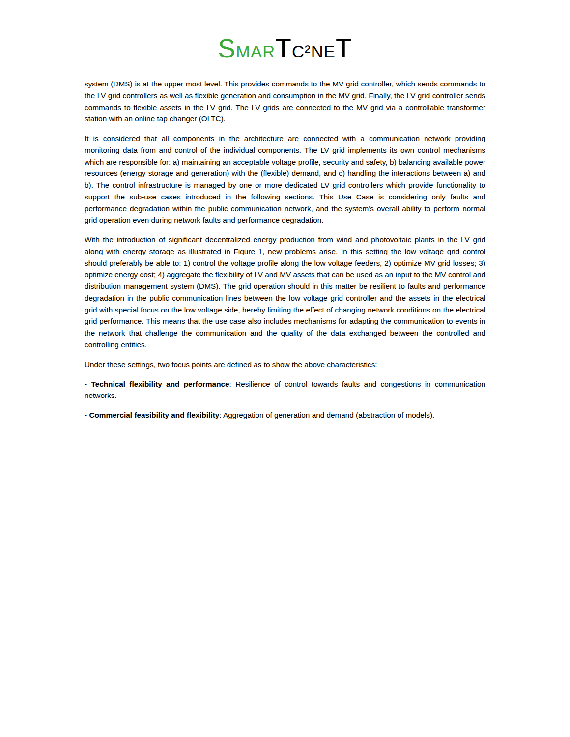SMAR TC²NE T
system (DMS) is at the upper most level. This provides commands to the MV grid controller, which sends commands to the LV grid controllers as well as flexible generation and consumption in the MV grid. Finally, the LV grid controller sends commands to flexible assets in the LV grid. The LV grids are connected to the MV grid via a controllable transformer station with an online tap changer (OLTC).
It is considered that all components in the architecture are connected with a communication network providing monitoring data from and control of the individual components. The LV grid implements its own control mechanisms which are responsible for: a) maintaining an acceptable voltage profile, security and safety, b) balancing available power resources (energy storage and generation) with the (flexible) demand, and c) handling the interactions between a) and b). The control infrastructure is managed by one or more dedicated LV grid controllers which provide functionality to support the sub-use cases introduced in the following sections. This Use Case is considering only faults and performance degradation within the public communication network, and the system's overall ability to perform normal grid operation even during network faults and performance degradation.
With the introduction of significant decentralized energy production from wind and photovoltaic plants in the LV grid along with energy storage as illustrated in Figure 1, new problems arise. In this setting the low voltage grid control should preferably be able to: 1) control the voltage profile along the low voltage feeders, 2) optimize MV grid losses; 3) optimize energy cost; 4) aggregate the flexibility of LV and MV assets that can be used as an input to the MV control and distribution management system (DMS). The grid operation should in this matter be resilient to faults and performance degradation in the public communication lines between the low voltage grid controller and the assets in the electrical grid with special focus on the low voltage side, hereby limiting the effect of changing network conditions on the electrical grid performance. This means that the use case also includes mechanisms for adapting the communication to events in the network that challenge the communication and the quality of the data exchanged between the controlled and controlling entities.
Under these settings, two focus points are defined as to show the above characteristics:
- Technical flexibility and performance: Resilience of control towards faults and congestions in communication networks.
- Commercial feasibility and flexibility: Aggregation of generation and demand (abstraction of models).